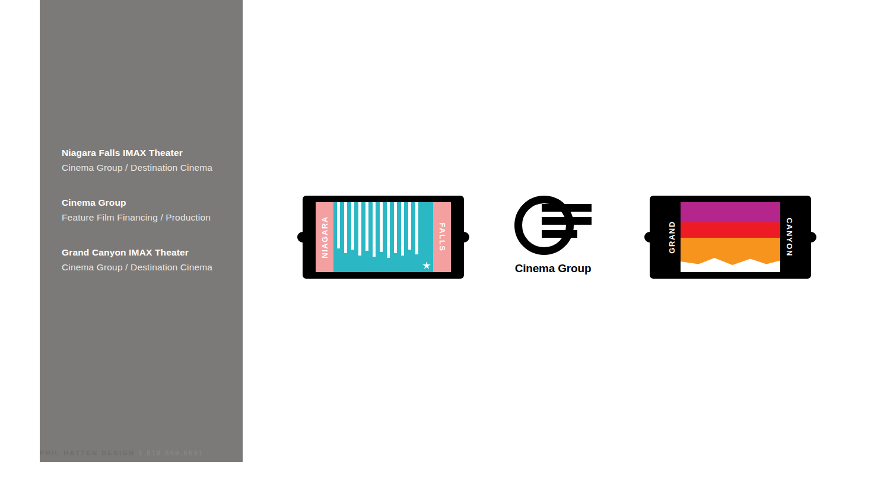Niagara Falls IMAX Theater Cinema Group / Destination Cinema
Cinema Group Feature Film Financing / Production
Grand Canyon IMAX Theater Cinema Group / Destination Cinema
NIAGARA
FALLS
Cinema Group
GRAND
CANYON
PHIL HATTEN DESIGN 1.818.559.5691